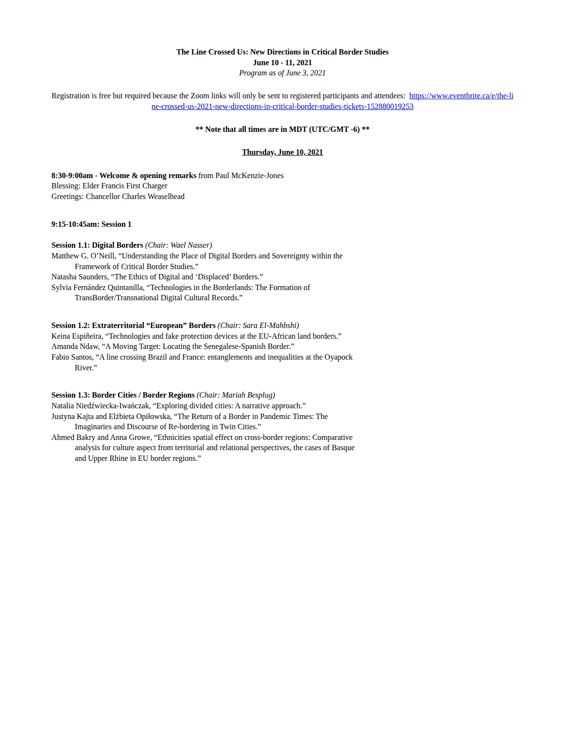The Line Crossed Us: New Directions in Critical Border Studies
June 10 - 11, 2021
Program as of June 3, 2021
Registration is free but required because the Zoom links will only be sent to registered participants and attendees: https://www.eventbrite.ca/e/the-line-crossed-us-2021-new-directions-in-critical-border-studies-tickets-152880019253
** Note that all times are in MDT (UTC/GMT -6) **
Thursday, June 10, 2021
8:30-9:00am - Welcome & opening remarks from Paul McKenzie-Jones
Blessing: Elder Francis First Charger
Greetings: Chancellor Charles Weaselhead
9:15-10:45am: Session 1
Session 1.1: Digital Borders (Chair: Wael Nasser)
Matthew G. O’Neill, “Understanding the Place of Digital Borders and Sovereignty within the Framework of Critical Border Studies.”
Natasha Saunders, “The Ethics of Digital and ‘Displaced’ Borders.”
Sylvia Fernández Quintanilla, “Technologies in the Borderlands: The Formation of TransBorder/Transnational Digital Cultural Records.”
Session 1.2: Extraterritorial “European” Borders (Chair: Sara El-Mahbshi)
Keina Espiñeira, “Technologies and fake protection devices at the EU-African land borders.”
Amanda Ndaw, “A Moving Target: Locating the Senegalese-Spanish Border.”
Fabio Santos, “A line crossing Brazil and France: entanglements and inequalities at the Oyapock River.”
Session 1.3: Border Cities / Border Regions (Chair: Mariah Besplug)
Natalia Niedźwiecka-Iwańczak, “Exploring divided cities: A narrative approach.”
Justyna Kajta and Elżbieta Opiłowska, “The Return of a Border in Pandemic Times: The Imaginaries and Discourse of Re-bordering in Twin Cities.”
Ahmed Bakry and Anna Growe, “Ethnicities spatial effect on cross-border regions: Comparative analysis for culture aspect from territorial and relational perspectives, the cases of Basque and Upper Rhine in EU border regions.”